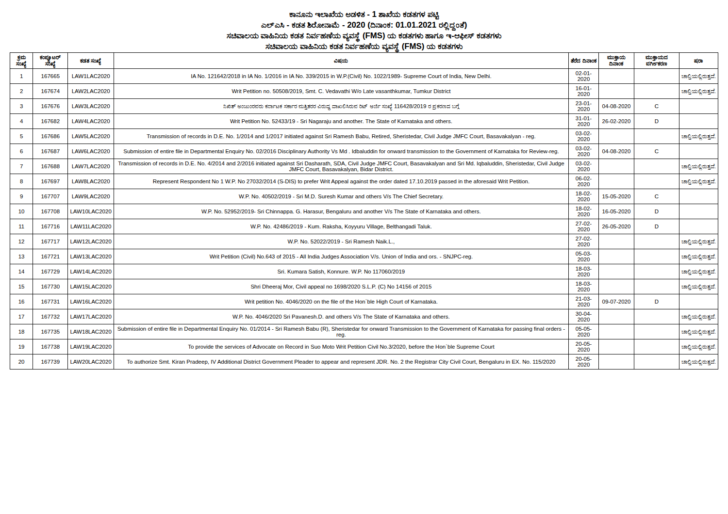ಕಾನೂನು ಇಲಾಖೆಯ ಅಡಳಿತ - 1 ಶಾಖೆಯ ಕಡತಗಳ ಪಟ್ಟಿ
ಎಲ್‌ಎಸಿ - ಕಡತ ಶಿರೋನಾಮೆ - 2020 (ದಿನಾಂಕ: 01.01.2021 ರಲ್ಲಿದ್ದಂತೆ)
ಸಚಿವಾಲಯ ವಾಹಿನಿಯ ಕಡತ ನಿರ್ವಹಣೆಯ ವ್ಯವಸ್ಥೆ (FMS) ಯ ಕಡತಗಳು ಹಾಗೂ ಇ-ಆಫೀಸ್ ಕಡತಗಳು
ಸಚಿವಾಲಯ ವಾಹಿನಿಯ ಕಡತ ನಿರ್ವಹಣೆಯ ವ್ಯವಸ್ಥೆ (FMS) ಯ ಕಡತಗಳು
| ಕ್ರಮ ಸಂಖ್ಯೆ | ಕಂಪ್ಯೂಟರ್ ಸಂಖ್ಯೆ | ಕಡತ ಸಂಖ್ಯೆ | ವಿಷಯ | ತೆರೆದ ದಿನಾಂಕ | ಮುಕ್ತಾಯ ದಿನಾಂಕ | ಮುಕ್ತಾಯದ ವರ್ಗೀಕರಣ | ಷರಾ |
| --- | --- | --- | --- | --- | --- | --- | --- |
| 1 | 167665 | LAW1LAC2020 | IA No. 121642/2018 in IA No. 1/2016 in IA No. 339/2015 in W.P.(Civil) No. 1022/1989- Supreme Court of India, New Delhi. | 02-01-2020 | | | ಚಾಲ್ತಿಯಲ್ಲಿರುತ್ತದೆ. |
| 2 | 167674 | LAW2LAC2020 | Writ Petition no. 50508/2019, Smt. C. Vedavathi W/o Late vasanthkumar, Tumkur District | 16-01-2020 | | | ಚಾಲ್ತಿಯಲ್ಲಿರುತ್ತದೆ. |
| 3 | 167676 | LAW3LAC2020 | ನಿಖಿತ್ ಅಂಜುಂರವರು ಕರ್ನಾಟಕ ಸರ್ಕಾರ ಮತ್ತಿತರರ ವಿರುದ್ಧ ದಾಖಲಿಸಿರುವ ರಿಟ್ ಅರ್ಜಿ ಸಂಖ್ಯೆ 116428/2019 ರ ಪ್ರಕರಣದ ಬಗ್ಗೆ | 23-01-2020 | 04-08-2020 | C | |
| 4 | 167682 | LAW4LAC2020 | Writ Petition No. 52433/19 - Sri Nagaraju and another. The State of Karnataka and others. | 31-01-2020 | 26-02-2020 | D | |
| 5 | 167686 | LAW5LAC2020 | Transmission of records in D.E. No. 1/2014 and 1/2017 initiated against Sri Ramesh Babu, Retired, Sheristedar, Civil Judge JMFC Court, Basavakalyan - reg. | 03-02-2020 | | | ಚಾಲ್ತಿಯಲ್ಲಿರುತ್ತದೆ. |
| 6 | 167687 | LAW6LAC2020 | Submission of entire file in Departmental Enquiry No. 02/2016 Disciplinary Authority Vs Md . Idbaluddin for onward transmission to the Government of Karnataka for Review-reg. | 03-02-2020 | 04-08-2020 | C | |
| 7 | 167688 | LAW7LAC2020 | Transmission of records in D.E. No. 4/2014 and 2/2016 initiated against Sri Dasharath, SDA, Civil Judge JMFC Court, Basavakalyan and Sri Md. Iqbaluddin, Sheristedar, Civil Judge JMFC Court, Basavakalyan, Bidar District. | 03-02-2020 | | | ಚಾಲ್ತಿಯಲ್ಲಿರುತ್ತದೆ. |
| 8 | 167697 | LAW8LAC2020 | Represent Respondent No 1 W.P. No 27032/2014 (S-DIS) to prefer Writ Appeal against the order dated 17.10.2019 passed in the aforesaid Writ Petition. | 06-02-2020 | | | ಚಾಲ್ತಿಯಲ್ಲಿರುತ್ತದೆ. |
| 9 | 167707 | LAW9LAC2020 | W.P. No. 40502/2019 - Sri M.D. Suresh Kumar and others V/s The Chief Secretary. | 18-02-2020 | 15-05-2020 | C | |
| 10 | 167708 | LAW10LAC2020 | W.P. No. 52952/2019- Sri Chinnappa. G. Harasur, Bengaluru and another V/s The State of Karnataka and others. | 18-02-2020 | 16-05-2020 | D | |
| 11 | 167716 | LAW11LAC2020 | W.P. No. 42486/2019 - Kum. Raksha, Koyyuru Village, Belthangadi Taluk. | 27-02-2020 | 26-05-2020 | D | |
| 12 | 167717 | LAW12LAC2020 | W.P. No. 52022/2019 - Sri Ramesh Naik.L., | 27-02-2020 | | | ಚಾಲ್ತಿಯಲ್ಲಿರುತ್ತದೆ. |
| 13 | 167721 | LAW13LAC2020 | Writ Petition (Civil) No.643 of 2015 - All India Judges Association V/s. Union of India and ors. - SNJPC-reg. | 05-03-2020 | | | ಚಾಲ್ತಿಯಲ್ಲಿರುತ್ತದೆ. |
| 14 | 167729 | LAW14LAC2020 | Sri. Kumara Satish, Konnure. W.P. No 117060/2019 | 18-03-2020 | | | ಚಾಲ್ತಿಯಲ್ಲಿರುತ್ತದೆ. |
| 15 | 167730 | LAW15LAC2020 | Shri Dheeraj Mor, Civil appeal no 1698/2020 S.L.P. (C) No 14156 of 2015 | 18-03-2020 | | | ಚಾಲ್ತಿಯಲ್ಲಿರುತ್ತದೆ. |
| 16 | 167731 | LAW16LAC2020 | Writ petition No. 4046/2020 on the file of the Hon`ble High Court of Karnataka. | 21-03-2020 | 09-07-2020 | D | |
| 17 | 167732 | LAW17LAC2020 | W.P. No. 4046/2020 Sri Pavanesh.D. and others V/s The State of Karnataka and others. | 30-04-2020 | | | ಚಾಲ್ತಿಯಲ್ಲಿರುತ್ತದೆ. |
| 18 | 167735 | LAW18LAC2020 | Submission of entire file in Departmental Enquiry No. 01/2014 - Sri Ramesh Babu (R), Sheristedar for onward Transmission to the Government of Karnataka for passing final orders - reg. | 05-05-2020 | | | ಚಾಲ್ತಿಯಲ್ಲಿರುತ್ತದೆ. |
| 19 | 167738 | LAW19LAC2020 | To provide the services of Advocate on Record in Suo Moto Writ Petition Civil No.3/2020, before the Hon`ble Supreme Court | 20-05-2020 | | | ಚಾಲ್ತಿಯಲ್ಲಿರುತ್ತದೆ. |
| 20 | 167739 | LAW20LAC2020 | To authorize Smt. Kiran Pradeep, IV Additional District Government Pleader to appear and represent JDR. No. 2 the Registrar City Civil Court, Bengaluru in EX. No. 115/2020 | 20-05-2020 | | | ಚಾಲ್ತಿಯಲ್ಲಿರುತ್ತದೆ. |